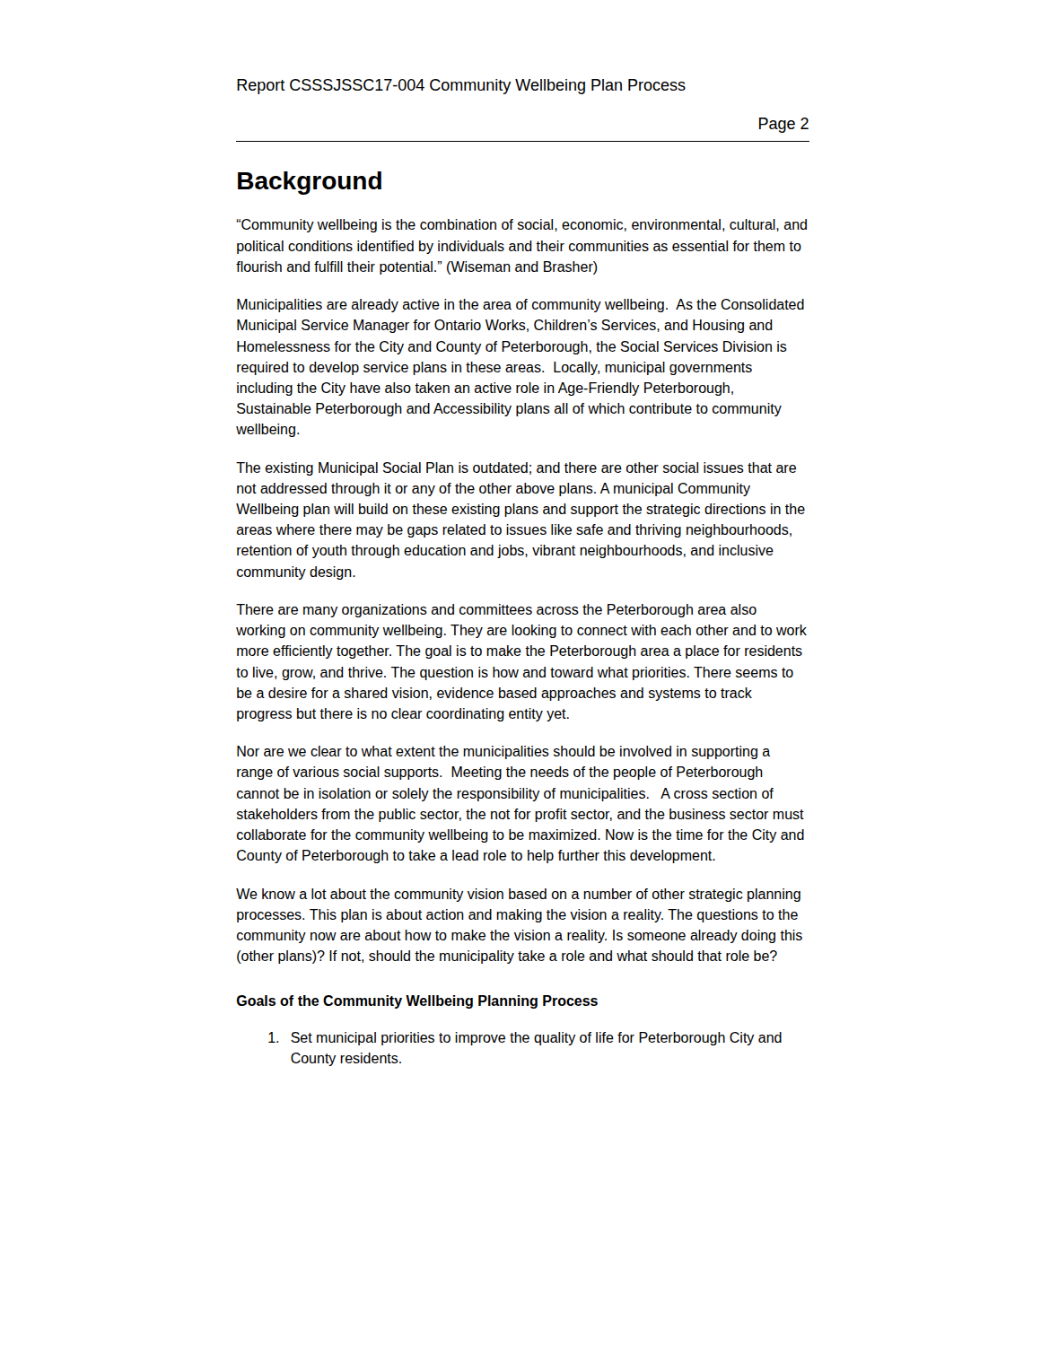Report CSSSJSSC17-004 Community Wellbeing Plan Process
Page 2
Background
“Community wellbeing is the combination of social, economic, environmental, cultural, and political conditions identified by individuals and their communities as essential for them to flourish and fulfill their potential.” (Wiseman and Brasher)
Municipalities are already active in the area of community wellbeing. As the Consolidated Municipal Service Manager for Ontario Works, Children’s Services, and Housing and Homelessness for the City and County of Peterborough, the Social Services Division is required to develop service plans in these areas. Locally, municipal governments including the City have also taken an active role in Age-Friendly Peterborough, Sustainable Peterborough and Accessibility plans all of which contribute to community wellbeing.
The existing Municipal Social Plan is outdated; and there are other social issues that are not addressed through it or any of the other above plans. A municipal Community Wellbeing plan will build on these existing plans and support the strategic directions in the areas where there may be gaps related to issues like safe and thriving neighbourhoods, retention of youth through education and jobs, vibrant neighbourhoods, and inclusive community design.
There are many organizations and committees across the Peterborough area also working on community wellbeing. They are looking to connect with each other and to work more efficiently together. The goal is to make the Peterborough area a place for residents to live, grow, and thrive. The question is how and toward what priorities. There seems to be a desire for a shared vision, evidence based approaches and systems to track progress but there is no clear coordinating entity yet.
Nor are we clear to what extent the municipalities should be involved in supporting a range of various social supports. Meeting the needs of the people of Peterborough cannot be in isolation or solely the responsibility of municipalities. A cross section of stakeholders from the public sector, the not for profit sector, and the business sector must collaborate for the community wellbeing to be maximized. Now is the time for the City and County of Peterborough to take a lead role to help further this development.
We know a lot about the community vision based on a number of other strategic planning processes. This plan is about action and making the vision a reality. The questions to the community now are about how to make the vision a reality. Is someone already doing this (other plans)? If not, should the municipality take a role and what should that role be?
Goals of the Community Wellbeing Planning Process
Set municipal priorities to improve the quality of life for Peterborough City and County residents.